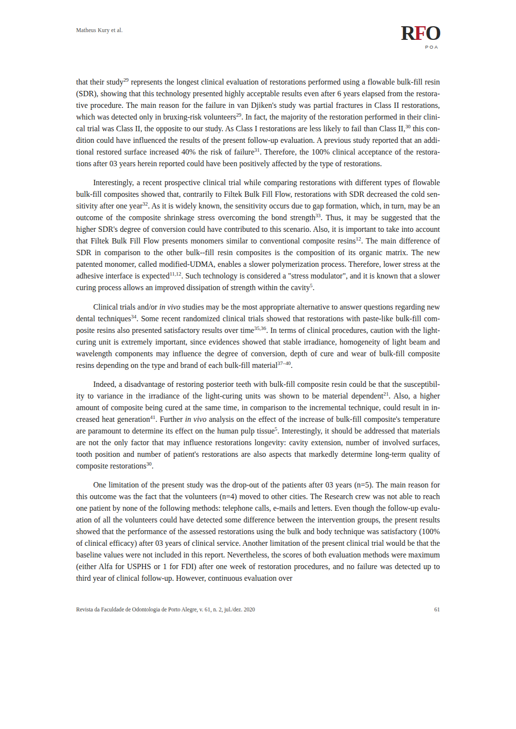Matheus Kury et al.
RFO POA
that their study29 represents the longest clinical evaluation of restorations performed using a flowable bulk-fill resin (SDR), showing that this technology presented highly acceptable results even after 6 years elapsed from the restorative procedure. The main reason for the failure in van Djiken's study was partial fractures in Class II restorations, which was detected only in bruxing-risk volunteers29. In fact, the majority of the restoration performed in their clinical trial was Class II, the opposite to our study. As Class I restorations are less likely to fail than Class II,30 this condition could have influenced the results of the present follow-up evaluation. A previous study reported that an additional restored surface increased 40% the risk of failure31. Therefore, the 100% clinical acceptance of the restorations after 03 years herein reported could have been positively affected by the type of restorations.
Interestingly, a recent prospective clinical trial while comparing restorations with different types of flowable bulk-fill composites showed that, contrarily to Filtek Bulk Fill Flow, restorations with SDR decreased the cold sensitivity after one year32. As it is widely known, the sensitivity occurs due to gap formation, which, in turn, may be an outcome of the composite shrinkage stress overcoming the bond strength33. Thus, it may be suggested that the higher SDR's degree of conversion could have contributed to this scenario. Also, it is important to take into account that Filtek Bulk Fill Flow presents monomers similar to conventional composite resins12. The main difference of SDR in comparison to the other bulk--fill resin composites is the composition of its organic matrix. The new patented monomer, called modified-UDMA, enables a slower polymerization process. Therefore, lower stress at the adhesive interface is expected11,12. Such technology is considered a "stress modulator", and it is known that a slower curing process allows an improved dissipation of strength within the cavity5.
Clinical trials and/or in vivo studies may be the most appropriate alternative to answer questions regarding new dental techniques34. Some recent randomized clinical trials showed that restorations with paste-like bulk-fill composite resins also presented satisfactory results over time35,36. In terms of clinical procedures, caution with the light-curing unit is extremely important, since evidences showed that stable irradiance, homogeneity of light beam and wavelength components may influence the degree of conversion, depth of cure and wear of bulk-fill composite resins depending on the type and brand of each bulk-fill material37–40.
Indeed, a disadvantage of restoring posterior teeth with bulk-fill composite resin could be that the susceptibility to variance in the irradiance of the light-curing units was shown to be material dependent21. Also, a higher amount of composite being cured at the same time, in comparison to the incremental technique, could result in increased heat generation41. Further in vivo analysis on the effect of the increase of bulk-fill composite's temperature are paramount to determine its effect on the human pulp tissue5. Interestingly, it should be addressed that materials are not the only factor that may influence restorations longevity: cavity extension, number of involved surfaces, tooth position and number of patient's restorations are also aspects that markedly determine long-term quality of composite restorations30.
One limitation of the present study was the drop-out of the patients after 03 years (n=5). The main reason for this outcome was the fact that the volunteers (n=4) moved to other cities. The Research crew was not able to reach one patient by none of the following methods: telephone calls, e-mails and letters. Even though the follow-up evaluation of all the volunteers could have detected some difference between the intervention groups, the present results showed that the performance of the assessed restorations using the bulk and body technique was satisfactory (100% of clinical efficacy) after 03 years of clinical service. Another limitation of the present clinical trial would be that the baseline values were not included in this report. Nevertheless, the scores of both evaluation methods were maximum (either Alfa for USPHS or 1 for FDI) after one week of restoration procedures, and no failure was detected up to third year of clinical follow-up. However, continuous evaluation over
Revista da Faculdade de Odontologia de Porto Alegre, v. 61, n. 2, jul./dez. 2020
61